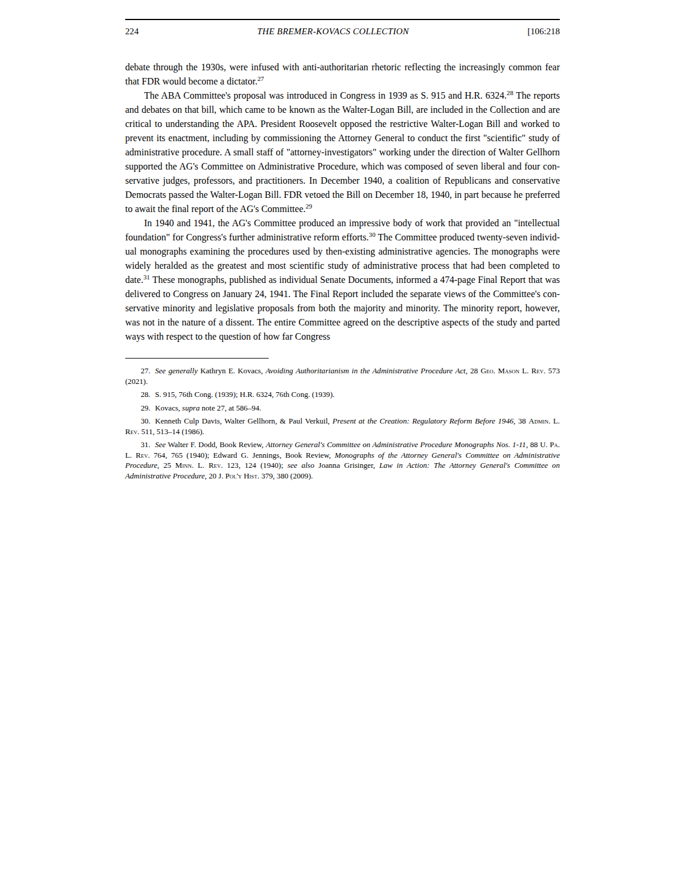224 The Bremer-Kovacs Collection [106:218
debate through the 1930s, were infused with anti-authoritarian rhetoric reflecting the increasingly common fear that FDR would become a dictator.27
The ABA Committee's proposal was introduced in Congress in 1939 as S. 915 and H.R. 6324.28 The reports and debates on that bill, which came to be known as the Walter-Logan Bill, are included in the Collection and are critical to understanding the APA. President Roosevelt opposed the restrictive Walter-Logan Bill and worked to prevent its enactment, including by commissioning the Attorney General to conduct the first "scientific" study of administrative procedure. A small staff of "attorney-investigators" working under the direction of Walter Gellhorn supported the AG's Committee on Administrative Procedure, which was composed of seven liberal and four conservative judges, professors, and practitioners. In December 1940, a coalition of Republicans and conservative Democrats passed the Walter-Logan Bill. FDR vetoed the Bill on December 18, 1940, in part because he preferred to await the final report of the AG's Committee.29
In 1940 and 1941, the AG's Committee produced an impressive body of work that provided an "intellectual foundation" for Congress's further administrative reform efforts.30 The Committee produced twenty-seven individual monographs examining the procedures used by then-existing administrative agencies. The monographs were widely heralded as the greatest and most scientific study of administrative process that had been completed to date.31 These monographs, published as individual Senate Documents, informed a 474-page Final Report that was delivered to Congress on January 24, 1941. The Final Report included the separate views of the Committee's conservative minority and legislative proposals from both the majority and minority. The minority report, however, was not in the nature of a dissent. The entire Committee agreed on the descriptive aspects of the study and parted ways with respect to the question of how far Congress
See generally Kathryn E. Kovacs, Avoiding Authoritarianism in the Administrative Procedure Act, 28 Geo. Mason L. Rev. 573 (2021).
S. 915, 76th Cong. (1939); H.R. 6324, 76th Cong. (1939).
Kovacs, supra note 27, at 586–94.
Kenneth Culp Davis, Walter Gellhorn, & Paul Verkuil, Present at the Creation: Regulatory Reform Before 1946, 38 Admin. L. Rev. 511, 513–14 (1986).
See Walter F. Dodd, Book Review, Attorney General's Committee on Administrative Procedure Monographs Nos. 1-11, 88 U. Pa. L. Rev. 764, 765 (1940); Edward G. Jennings, Book Review, Monographs of the Attorney General's Committee on Administrative Procedure, 25 Minn. L. Rev. 123, 124 (1940); see also Joanna Grisinger, Law in Action: The Attorney General's Committee on Administrative Procedure, 20 J. Pol'y Hist. 379, 380 (2009).